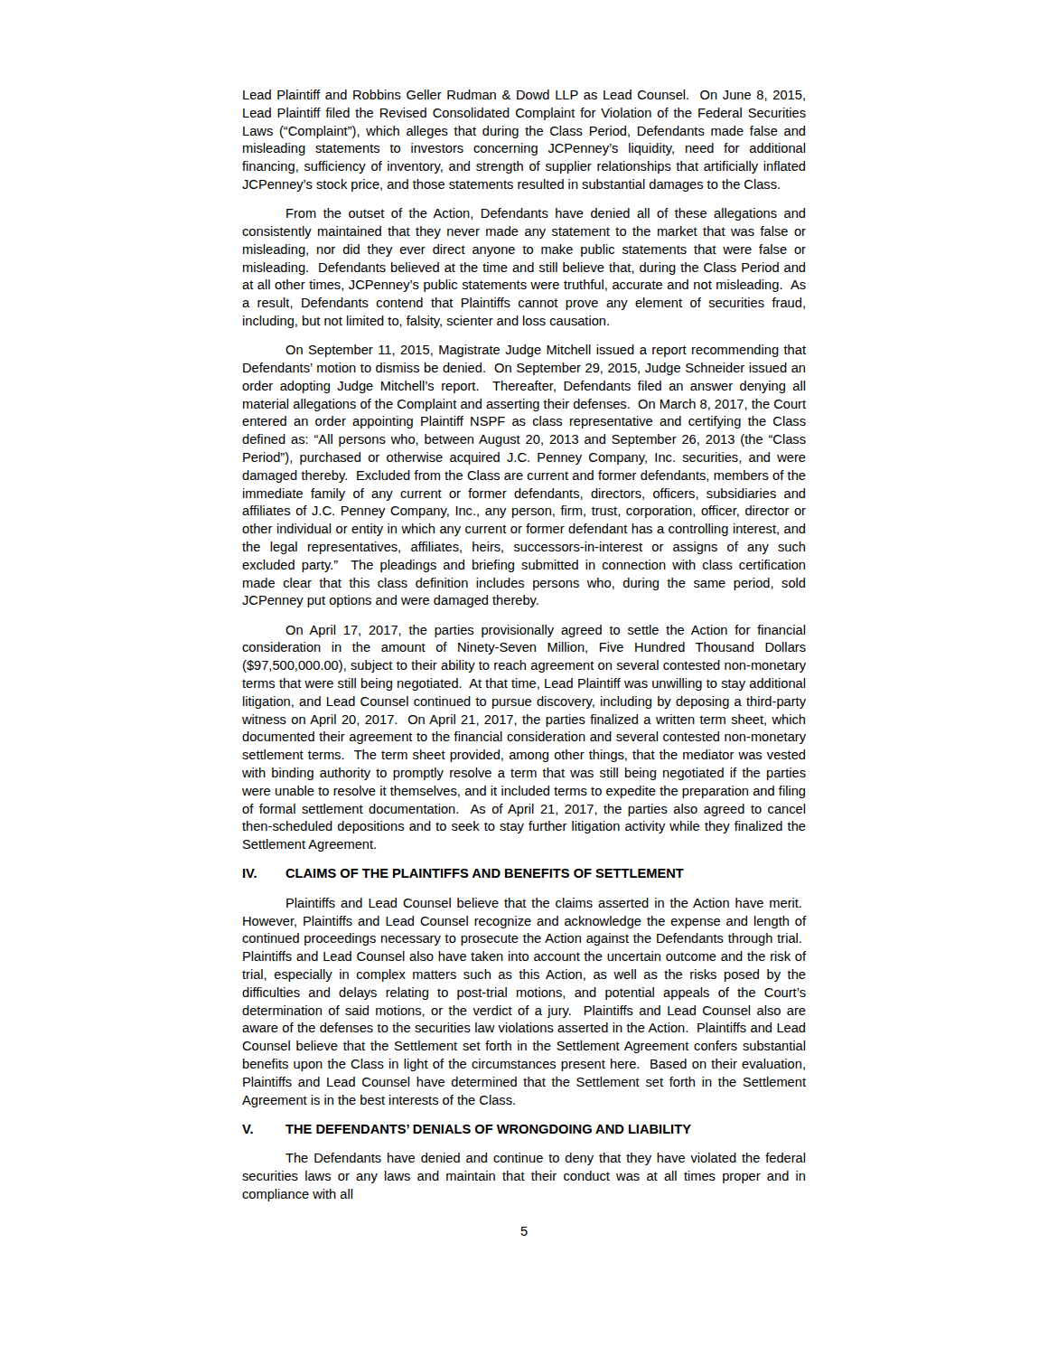Lead Plaintiff and Robbins Geller Rudman & Dowd LLP as Lead Counsel. On June 8, 2015, Lead Plaintiff filed the Revised Consolidated Complaint for Violation of the Federal Securities Laws (“Complaint”), which alleges that during the Class Period, Defendants made false and misleading statements to investors concerning JCPenney’s liquidity, need for additional financing, sufficiency of inventory, and strength of supplier relationships that artificially inflated JCPenney’s stock price, and those statements resulted in substantial damages to the Class.
From the outset of the Action, Defendants have denied all of these allegations and consistently maintained that they never made any statement to the market that was false or misleading, nor did they ever direct anyone to make public statements that were false or misleading. Defendants believed at the time and still believe that, during the Class Period and at all other times, JCPenney’s public statements were truthful, accurate and not misleading. As a result, Defendants contend that Plaintiffs cannot prove any element of securities fraud, including, but not limited to, falsity, scienter and loss causation.
On September 11, 2015, Magistrate Judge Mitchell issued a report recommending that Defendants’ motion to dismiss be denied. On September 29, 2015, Judge Schneider issued an order adopting Judge Mitchell’s report. Thereafter, Defendants filed an answer denying all material allegations of the Complaint and asserting their defenses. On March 8, 2017, the Court entered an order appointing Plaintiff NSPF as class representative and certifying the Class defined as: “All persons who, between August 20, 2013 and September 26, 2013 (the “Class Period”), purchased or otherwise acquired J.C. Penney Company, Inc. securities, and were damaged thereby. Excluded from the Class are current and former defendants, members of the immediate family of any current or former defendants, directors, officers, subsidiaries and affiliates of J.C. Penney Company, Inc., any person, firm, trust, corporation, officer, director or other individual or entity in which any current or former defendant has a controlling interest, and the legal representatives, affiliates, heirs, successors-in-interest or assigns of any such excluded party.” The pleadings and briefing submitted in connection with class certification made clear that this class definition includes persons who, during the same period, sold JCPenney put options and were damaged thereby.
On April 17, 2017, the parties provisionally agreed to settle the Action for financial consideration in the amount of Ninety-Seven Million, Five Hundred Thousand Dollars ($97,500,000.00), subject to their ability to reach agreement on several contested non-monetary terms that were still being negotiated. At that time, Lead Plaintiff was unwilling to stay additional litigation, and Lead Counsel continued to pursue discovery, including by deposing a third-party witness on April 20, 2017. On April 21, 2017, the parties finalized a written term sheet, which documented their agreement to the financial consideration and several contested non-monetary settlement terms. The term sheet provided, among other things, that the mediator was vested with binding authority to promptly resolve a term that was still being negotiated if the parties were unable to resolve it themselves, and it included terms to expedite the preparation and filing of formal settlement documentation. As of April 21, 2017, the parties also agreed to cancel then-scheduled depositions and to seek to stay further litigation activity while they finalized the Settlement Agreement.
IV. CLAIMS OF THE PLAINTIFFS AND BENEFITS OF SETTLEMENT
Plaintiffs and Lead Counsel believe that the claims asserted in the Action have merit. However, Plaintiffs and Lead Counsel recognize and acknowledge the expense and length of continued proceedings necessary to prosecute the Action against the Defendants through trial. Plaintiffs and Lead Counsel also have taken into account the uncertain outcome and the risk of trial, especially in complex matters such as this Action, as well as the risks posed by the difficulties and delays relating to post-trial motions, and potential appeals of the Court’s determination of said motions, or the verdict of a jury. Plaintiffs and Lead Counsel also are aware of the defenses to the securities law violations asserted in the Action. Plaintiffs and Lead Counsel believe that the Settlement set forth in the Settlement Agreement confers substantial benefits upon the Class in light of the circumstances present here. Based on their evaluation, Plaintiffs and Lead Counsel have determined that the Settlement set forth in the Settlement Agreement is in the best interests of the Class.
V. THE DEFENDANTS’ DENIALS OF WRONGDOING AND LIABILITY
The Defendants have denied and continue to deny that they have violated the federal securities laws or any laws and maintain that their conduct was at all times proper and in compliance with all
5